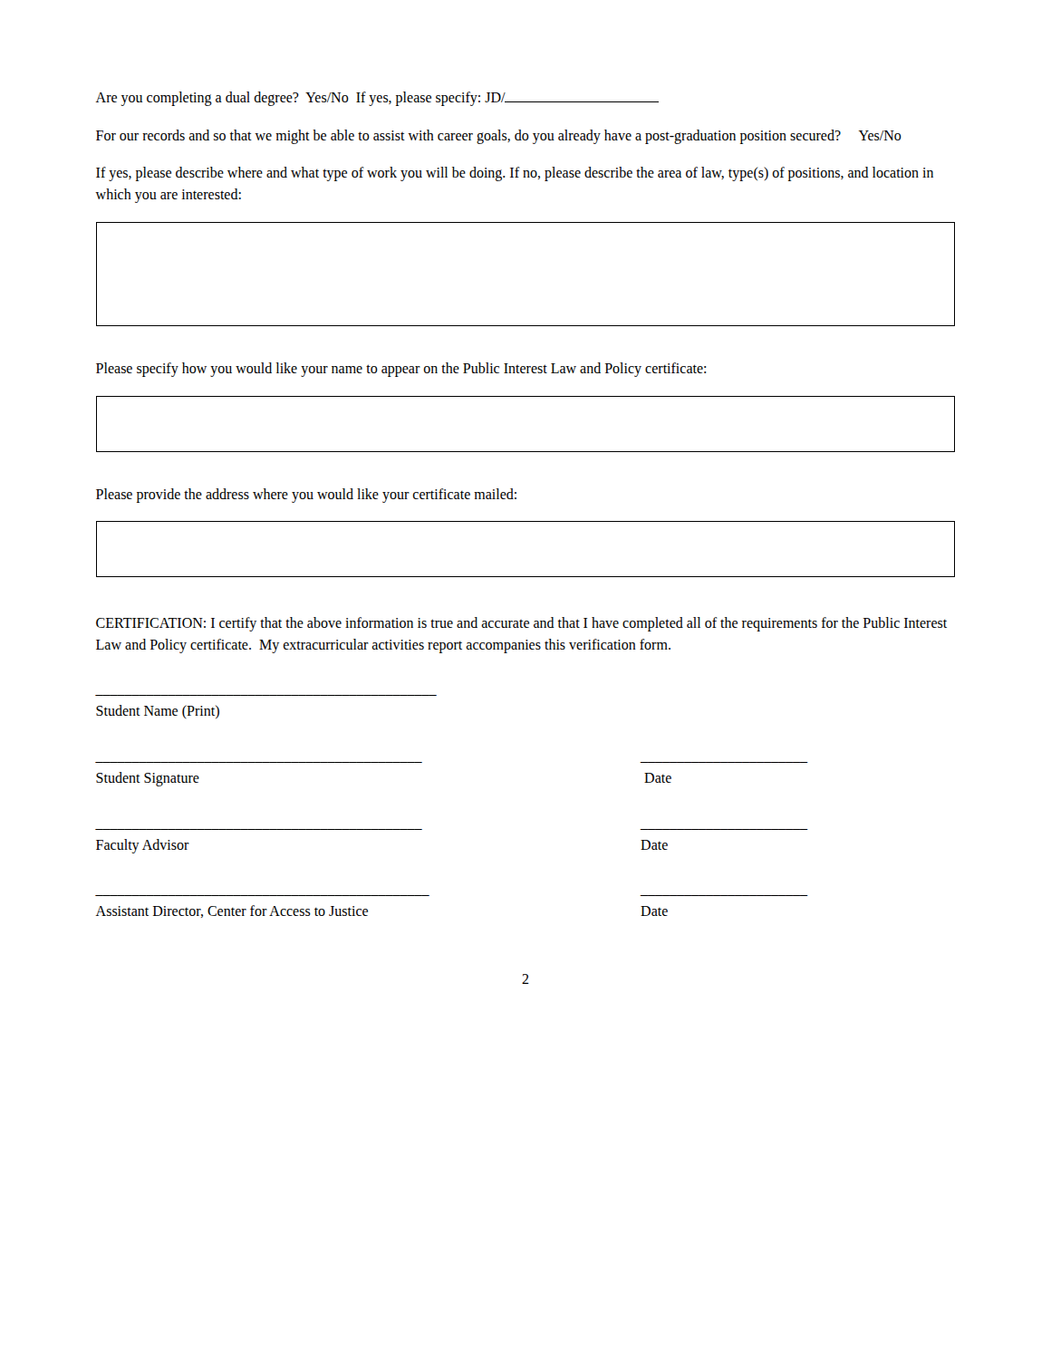Are you completing a dual degree? Yes/No If yes, please specify: JD/
For our records and so that we might be able to assist with career goals, do you already have a post-graduation position secured? Yes/No
If yes, please describe where and what type of work you will be doing. If no, please describe the area of law, type(s) of positions, and location in which you are interested:
Please specify how you would like your name to appear on the Public Interest Law and Policy certificate:
Please provide the address where you would like your certificate mailed:
CERTIFICATION: I certify that the above information is true and accurate and that I have completed all of the requirements for the Public Interest Law and Policy certificate. My extracurricular activities report accompanies this verification form.
_______________________________________________ Student Name (Print)
_____________________________________________ Student Signature
_______________________ Date
_____________________________________________ Faculty Advisor
_______________________ Date
______________________________________________ Assistant Director, Center for Access to Justice
_______________________ Date
2